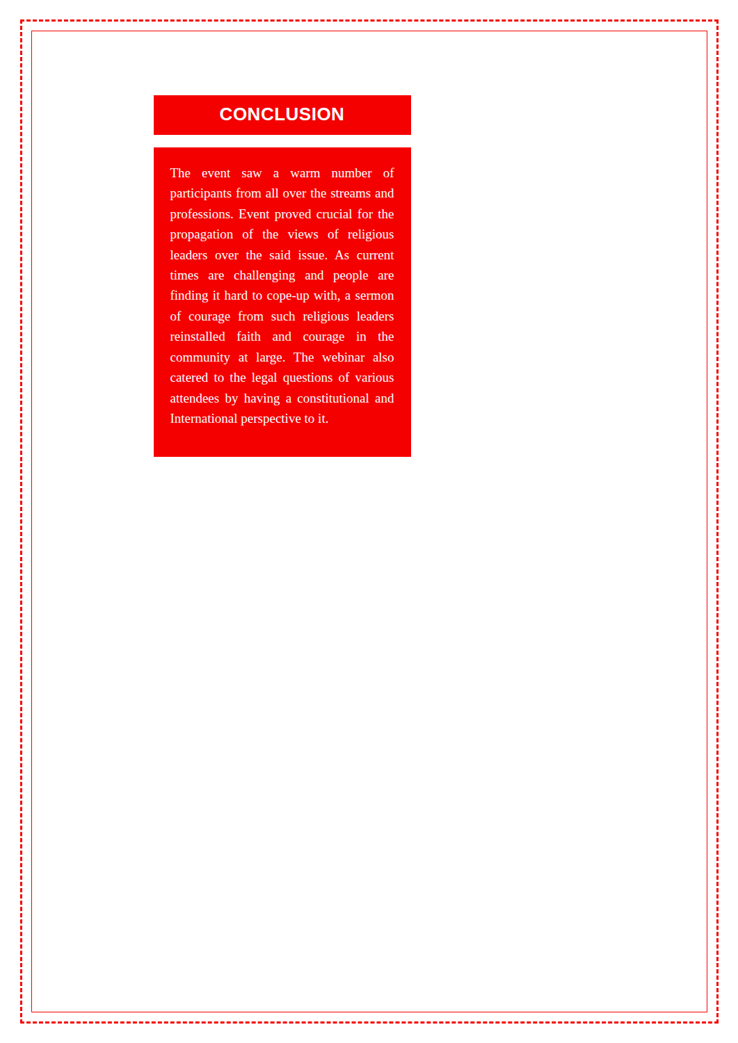Conclusion
The event saw a warm number of participants from all over the streams and professions. Event proved crucial for the propagation of the views of religious leaders over the said issue. As current times are challenging and people are finding it hard to cope-up with, a sermon of courage from such religious leaders reinstalled faith and courage in the community at large. The webinar also catered to the legal questions of various attendees by having a constitutional and International perspective to it.